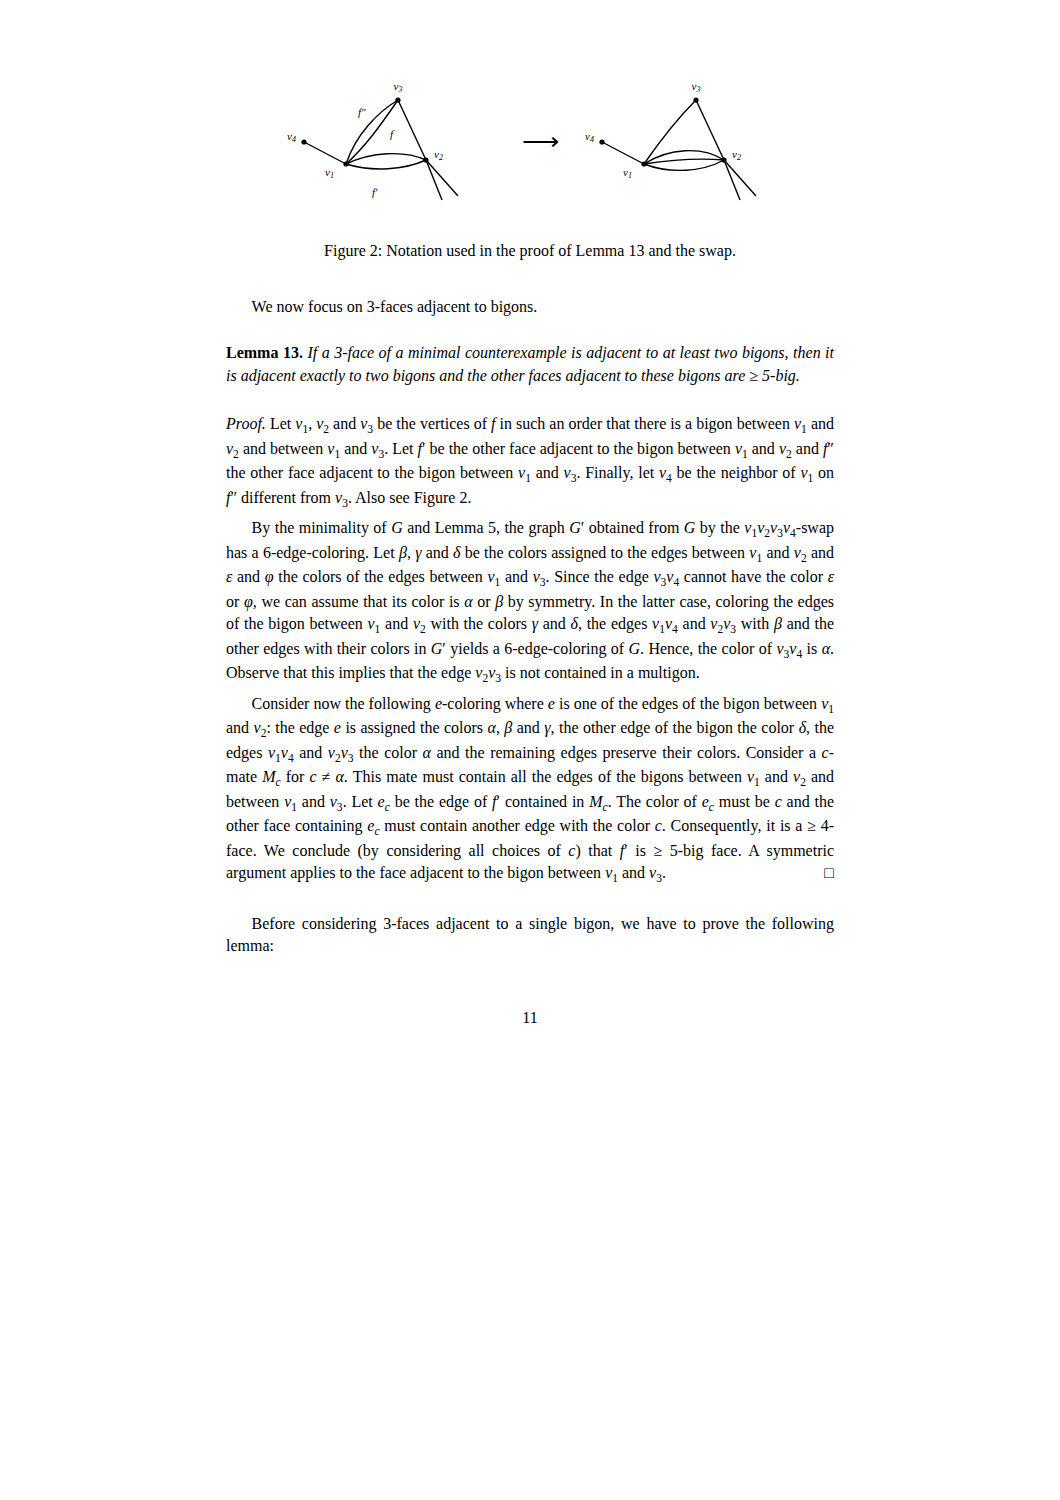v3 v2 v1 v4 f″ f f′
⟶
v3 v2 v1 v4
Figure 2: Notation used in the proof of Lemma 13 and the swap.
We now focus on 3-faces adjacent to bigons.
Lemma 13. If a 3-face of a minimal counterexample is adjacent to at least two bigons, then it is adjacent exactly to two bigons and the other faces adjacent to these bigons are ≥ 5-big.
Proof. Let v1, v2 and v3 be the vertices of f in such an order that there is a bigon between v1 and v2 and between v1 and v3. Let f′ be the other face adjacent to the bigon between v1 and v2 and f″ the other face adjacent to the bigon between v1 and v3. Finally, let v4 be the neighbor of v1 on f″ different from v3. Also see Figure 2.
By the minimality of G and Lemma 5, the graph G′ obtained from G by the v1v2v3v4-swap has a 6-edge-coloring. Let β, γ and δ be the colors assigned to the edges between v1 and v2 and ε and φ the colors of the edges between v1 and v3. Since the edge v3v4 cannot have the color ε or φ, we can assume that its color is α or β by symmetry. In the latter case, coloring the edges of the bigon between v1 and v2 with the colors γ and δ, the edges v1v4 and v2v3 with β and the other edges with their colors in G′ yields a 6-edge-coloring of G. Hence, the color of v3v4 is α. Observe that this implies that the edge v2v3 is not contained in a multigon.
Consider now the following e-coloring where e is one of the edges of the bigon between v1 and v2: the edge e is assigned the colors α, β and γ, the other edge of the bigon the color δ, the edges v1v4 and v2v3 the color α and the remaining edges preserve their colors. Consider a c-mate Mc for c ≠ α. This mate must contain all the edges of the bigons between v1 and v2 and between v1 and v3. Let ec be the edge of f′ contained in Mc. The color of ec must be c and the other face containing ec must contain another edge with the color c. Consequently, it is a ≥ 4-face. We conclude (by considering all choices of c) that f′ is ≥ 5-big face. A symmetric argument applies to the face adjacent to the bigon between v1 and v3.□
Before considering 3-faces adjacent to a single bigon, we have to prove the following lemma:
11